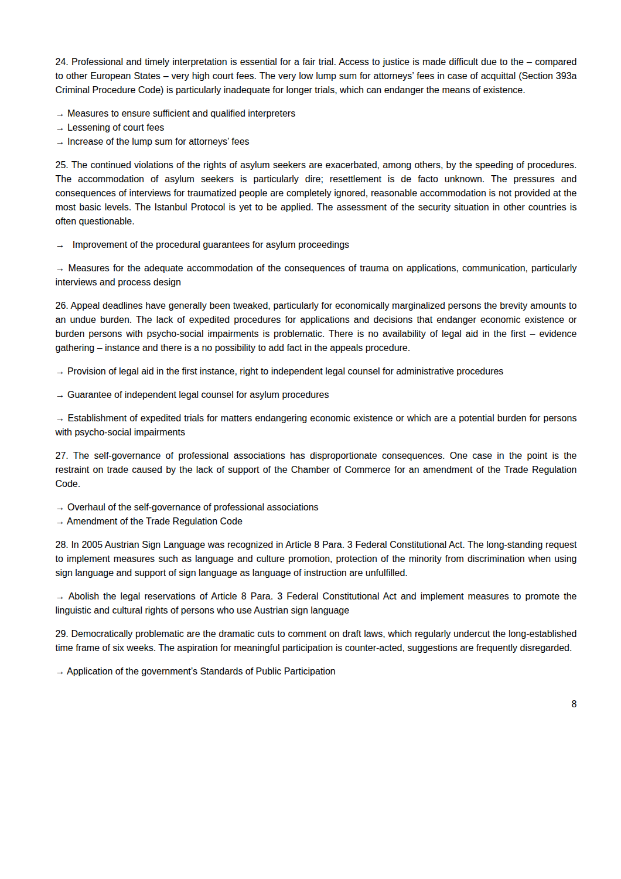24. Professional and timely interpretation is essential for a fair trial. Access to justice is made difficult due to the – compared to other European States – very high court fees. The very low lump sum for attorneys’ fees in case of acquittal (Section 393a Criminal Procedure Code) is particularly inadequate for longer trials, which can endanger the means of existence.
→ Measures to ensure sufficient and qualified interpreters
→ Lessening of court fees
→ Increase of the lump sum for attorneys’ fees
25. The continued violations of the rights of asylum seekers are exacerbated, among others, by the speeding of procedures. The accommodation of asylum seekers is particularly dire; resettlement is de facto unknown. The pressures and consequences of interviews for traumatized people are completely ignored, reasonable accommodation is not provided at the most basic levels. The Istanbul Protocol is yet to be applied. The assessment of the security situation in other countries is often questionable.
→ Improvement of the procedural guarantees for asylum proceedings
→ Measures for the adequate accommodation of the consequences of trauma on applications, communication, particularly interviews and process design
26. Appeal deadlines have generally been tweaked, particularly for economically marginalized persons the brevity amounts to an undue burden. The lack of expedited procedures for applications and decisions that endanger economic existence or burden persons with psycho-social impairments is problematic. There is no availability of legal aid in the first – evidence gathering – instance and there is a no possibility to add fact in the appeals procedure.
→ Provision of legal aid in the first instance, right to independent legal counsel for administrative procedures
→ Guarantee of independent legal counsel for asylum procedures
→ Establishment of expedited trials for matters endangering economic existence or which are a potential burden for persons with psycho-social impairments
27. The self-governance of professional associations has disproportionate consequences. One case in the point is the restraint on trade caused by the lack of support of the Chamber of Commerce for an amendment of the Trade Regulation Code.
→ Overhaul of the self-governance of professional associations
→ Amendment of the Trade Regulation Code
28. In 2005 Austrian Sign Language was recognized in Article 8 Para. 3 Federal Constitutional Act. The long-standing request to implement measures such as language and culture promotion, protection of the minority from discrimination when using sign language and support of sign language as language of instruction are unfulfilled.
→ Abolish the legal reservations of Article 8 Para. 3 Federal Constitutional Act and implement measures to promote the linguistic and cultural rights of persons who use Austrian sign language
29. Democratically problematic are the dramatic cuts to comment on draft laws, which regularly undercut the long-established time frame of six weeks. The aspiration for meaningful participation is counter-acted, suggestions are frequently disregarded.
→ Application of the government’s Standards of Public Participation
8